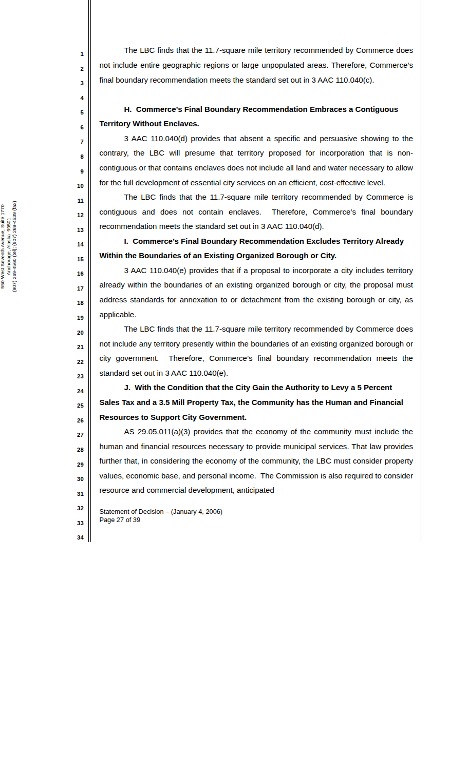1
2
3
4
5
6
7
8
9
10
11
12
13
14
15
16
17
18
19
20
21
22
23
24
25
26
27
28
29
30
31
32
33
34
Local Boundary Commission
550 West Seventh Avenue, Suite 1770
Anchorage, Alaska 99501
(907) 269-4560 (tel); (907) 269-4539 (fax)
The LBC finds that the 11.7-square mile territory recommended by Commerce does not include entire geographic regions or large unpopulated areas. Therefore, Commerce’s final boundary recommendation meets the standard set out in 3 AAC 110.040(c).
H. Commerce’s Final Boundary Recommendation Embraces a Contiguous Territory Without Enclaves.
3 AAC 110.040(d) provides that absent a specific and persuasive showing to the contrary, the LBC will presume that territory proposed for incorporation that is non-contiguous or that contains enclaves does not include all land and water necessary to allow for the full development of essential city services on an efficient, cost-effective level.
The LBC finds that the 11.7-square mile territory recommended by Commerce is contiguous and does not contain enclaves. Therefore, Commerce’s final boundary recommendation meets the standard set out in 3 AAC 110.040(d).
I. Commerce’s Final Boundary Recommendation Excludes Territory Already Within the Boundaries of an Existing Organized Borough or City.
3 AAC 110.040(e) provides that if a proposal to incorporate a city includes territory already within the boundaries of an existing organized borough or city, the proposal must address standards for annexation to or detachment from the existing borough or city, as applicable.
The LBC finds that the 11.7-square mile territory recommended by Commerce does not include any territory presently within the boundaries of an existing organized borough or city government. Therefore, Commerce’s final boundary recommendation meets the standard set out in 3 AAC 110.040(e).
J. With the Condition that the City Gain the Authority to Levy a 5 Percent Sales Tax and a 3.5 Mill Property Tax, the Community has the Human and Financial Resources to Support City Government.
AS 29.05.011(a)(3) provides that the economy of the community must include the human and financial resources necessary to provide municipal services. That law provides further that, in considering the economy of the community, the LBC must consider property values, economic base, and personal income. The Commission is also required to consider resource and commercial development, anticipated
Statement of Decision – (January 4, 2006)
Page 27 of 39